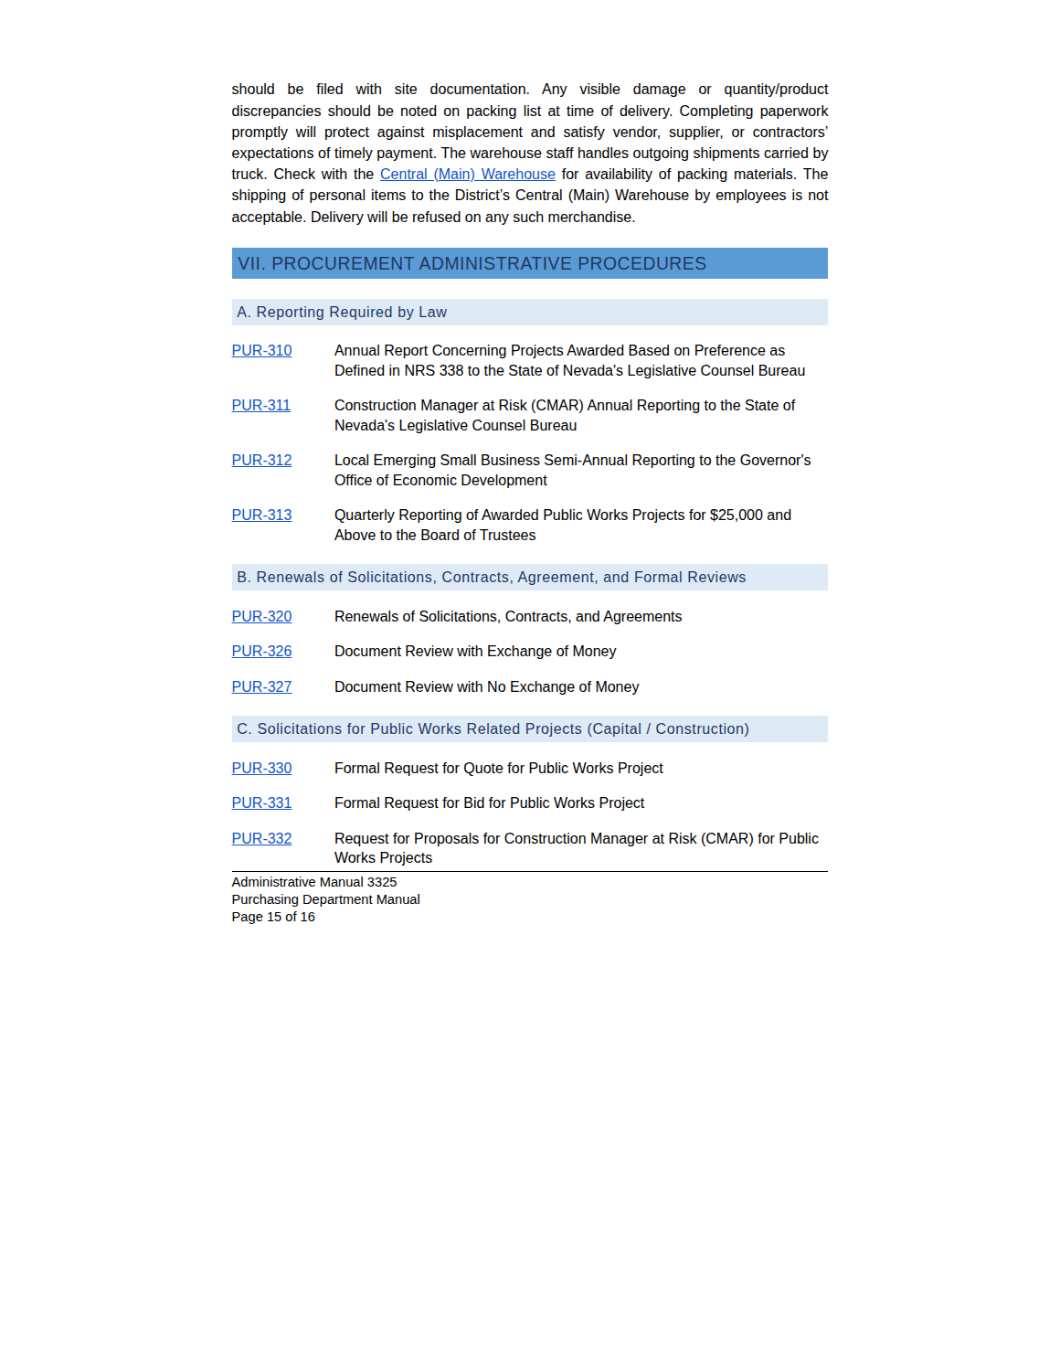should be filed with site documentation. Any visible damage or quantity/product discrepancies should be noted on packing list at time of delivery. Completing paperwork promptly will protect against misplacement and satisfy vendor, supplier, or contractors’ expectations of timely payment. The warehouse staff handles outgoing shipments carried by truck. Check with the Central (Main) Warehouse for availability of packing materials. The shipping of personal items to the District’s Central (Main) Warehouse by employees is not acceptable. Delivery will be refused on any such merchandise.
VII. PROCUREMENT ADMINISTRATIVE PROCEDURES
A. Reporting Required by Law
| PUR-310 | Annual Report Concerning Projects Awarded Based on Preference as Defined in NRS 338 to the State of Nevada's Legislative Counsel Bureau |
| PUR-311 | Construction Manager at Risk (CMAR) Annual Reporting to the State of Nevada's Legislative Counsel Bureau |
| PUR-312 | Local Emerging Small Business Semi-Annual Reporting to the Governor's Office of Economic Development |
| PUR-313 | Quarterly Reporting of Awarded Public Works Projects for $25,000 and Above to the Board of Trustees |
B. Renewals of Solicitations, Contracts, Agreement, and Formal Reviews
| PUR-320 | Renewals of Solicitations, Contracts, and Agreements |
| PUR-326 | Document Review with Exchange of Money |
| PUR-327 | Document Review with No Exchange of Money |
C. Solicitations for Public Works Related Projects (Capital / Construction)
| PUR-330 | Formal Request for Quote for Public Works Project |
| PUR-331 | Formal Request for Bid for Public Works Project |
| PUR-332 | Request for Proposals for Construction Manager at Risk (CMAR) for Public Works Projects |
Administrative Manual 3325
Purchasing Department Manual
Page 15 of 16